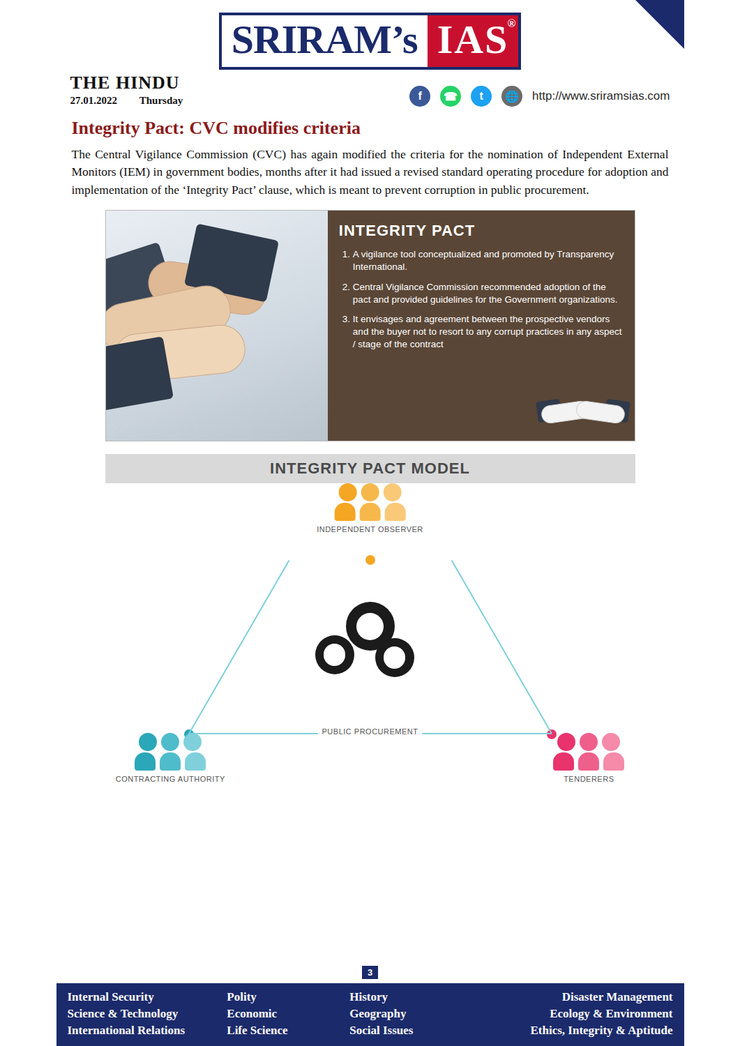SRIRAM’s
IAS®
THE HINDU
27.01.2022 Thursday
f ☎ t 🌐 http://www.sriramsias.com
Integrity Pact: CVC modifies criteria
The Central Vigilance Commission (CVC) has again modified the criteria for the nomination of Independent External Monitors (IEM) in government bodies, months after it had issued a revised standard operating procedure for adoption and implementation of the ‘Integrity Pact’ clause, which is meant to prevent corruption in public procurement.
INTEGRITY PACT
A vigilance tool conceptualized and promoted by Transparency International.
Central Vigilance Commission recommended adoption of the pact and provided guidelines for the Government organizations.
It envisages and agreement between the prospective vendors and the buyer not to resort to any corrupt practices in any aspect / stage of the contract
INTEGRITY PACT MODEL
INDEPENDENT OBSERVER
PUBLIC PROCUREMENT
CONTRACTING AUTHORITY
TENDERERS
3
| Internal Security | Polity | History | Disaster Management |
| Science & Technology | Economic | Geography | Ecology & Environment |
| International Relations | Life Science | Social Issues | Ethics, Integrity & Aptitude |